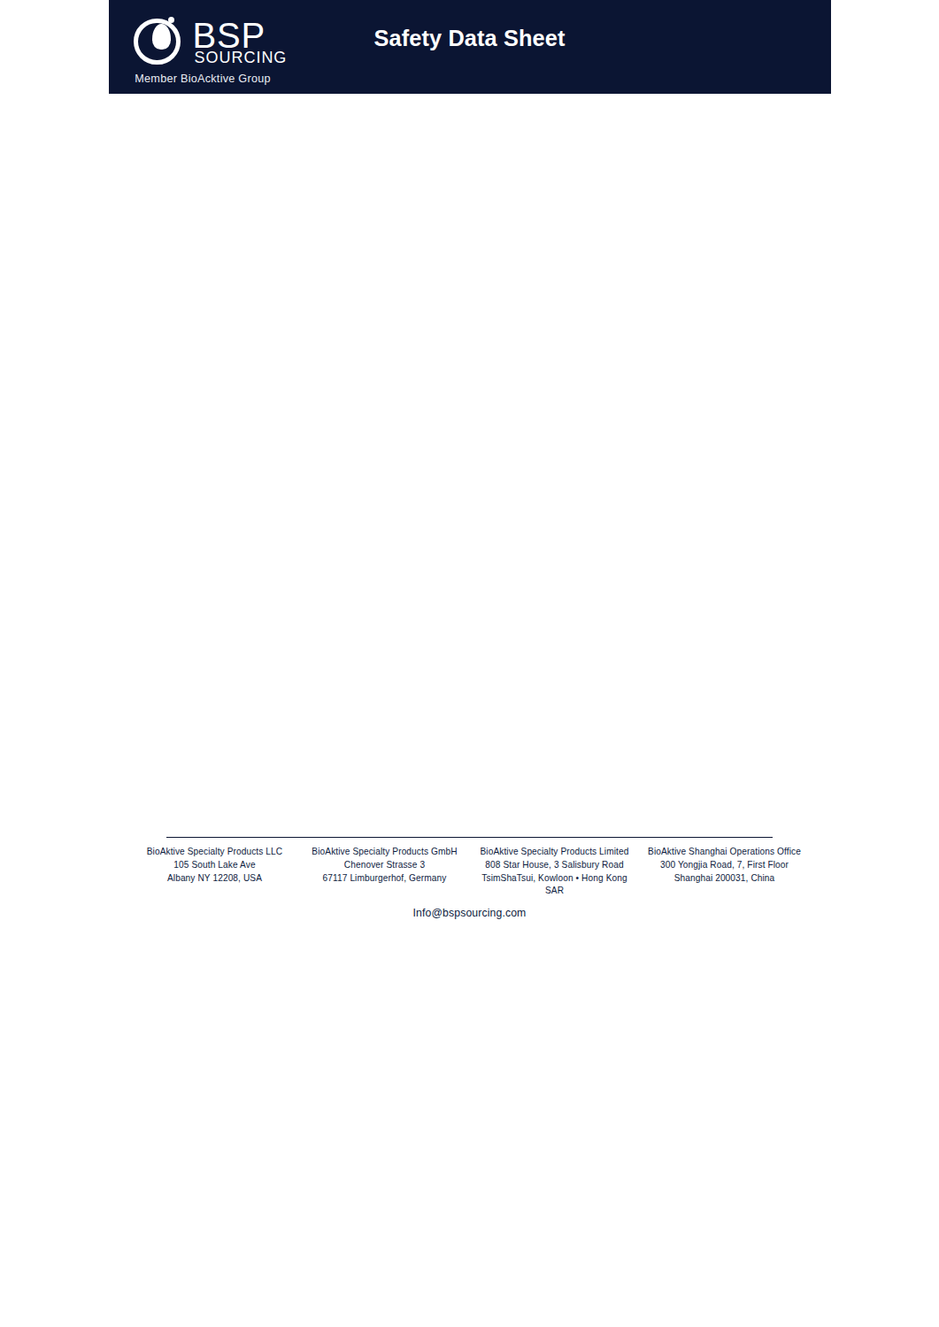BSP SOURCING
Member BioAcktive Group
Safety Data Sheet
BioAktive Specialty Products LLC
105 South Lake Ave
Albany NY 12208, USA
BioAktive Specialty Products GmbH
Chenover Strasse 3
67117 Limburgerhof, Germany
BioAktive Specialty Products Limited
808 Star House, 3 Salisbury Road
TsimShaTsui, Kowloon • Hong Kong SAR
BioAktive Shanghai Operations Office
300 Yongjia Road, 7, First Floor
Shanghai 200031, China
Info@bspsourcing.com